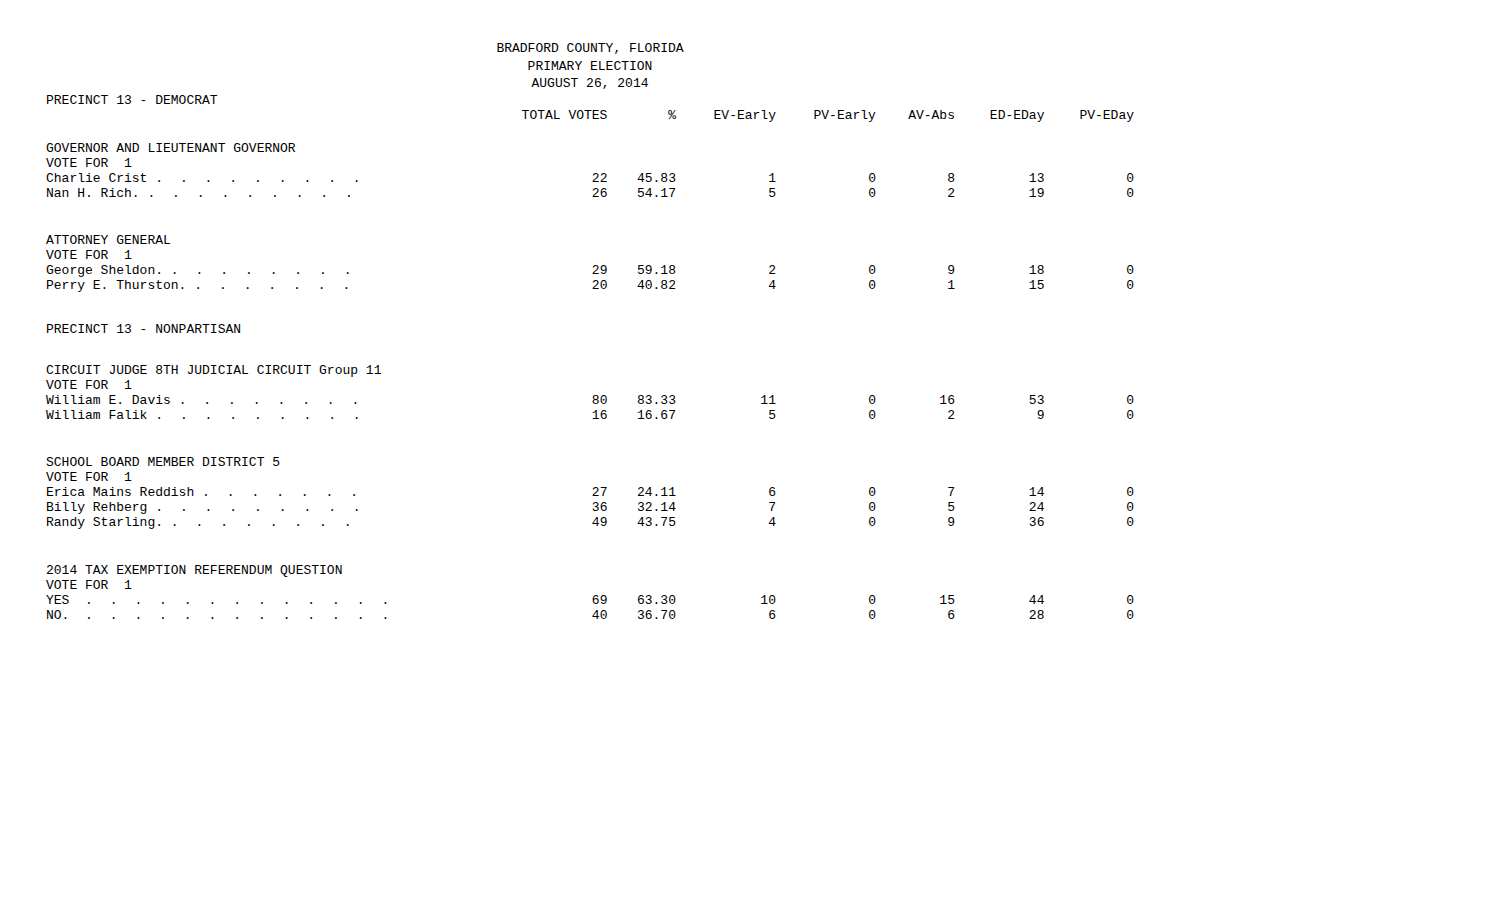BRADFORD COUNTY, FLORIDA
PRIMARY ELECTION
AUGUST 26, 2014
| PRECINCT 13 - DEMOCRAT | |
| | TOTAL VOTES | % | EV-Early | PV-Early | AV-Abs | ED-EDay | PV-EDay |
| GOVERNOR AND LIEUTENANT GOVERNOR |
| VOTE FOR 1 |
| Charlie Crist . . . . . . . . . | 22 | 45.83 | 1 | 0 | 8 | 13 | 0 |
| Nan H. Rich. . . . . . . . . . | 26 | 54.17 | 5 | 0 | 2 | 19 | 0 |
| ATTORNEY GENERAL |
| VOTE FOR 1 |
| George Sheldon. . . . . . . . . | 29 | 59.18 | 2 | 0 | 9 | 18 | 0 |
| Perry E. Thurston. . . . . . . . | 20 | 40.82 | 4 | 0 | 1 | 15 | 0 |
| PRECINCT 13 - NONPARTISAN |
| CIRCUIT JUDGE 8TH JUDICIAL CIRCUIT Group 11 |
| VOTE FOR 1 |
| William E. Davis . . . . . . . . | 80 | 83.33 | 11 | 0 | 16 | 53 | 0 |
| William Falik . . . . . . . . . | 16 | 16.67 | 5 | 0 | 2 | 9 | 0 |
| SCHOOL BOARD MEMBER DISTRICT 5 |
| VOTE FOR 1 |
| Erica Mains Reddish . . . . . . . | 27 | 24.11 | 6 | 0 | 7 | 14 | 0 |
| Billy Rehberg . . . . . . . . . | 36 | 32.14 | 7 | 0 | 5 | 24 | 0 |
| Randy Starling. . . . . . . . . | 49 | 43.75 | 4 | 0 | 9 | 36 | 0 |
| 2014 TAX EXEMPTION REFERENDUM QUESTION |
| VOTE FOR 1 |
| YES . . . . . . . . . . . . . | 69 | 63.30 | 10 | 0 | 15 | 44 | 0 |
| NO. . . . . . . . . . . . . . | 40 | 36.70 | 6 | 0 | 6 | 28 | 0 |